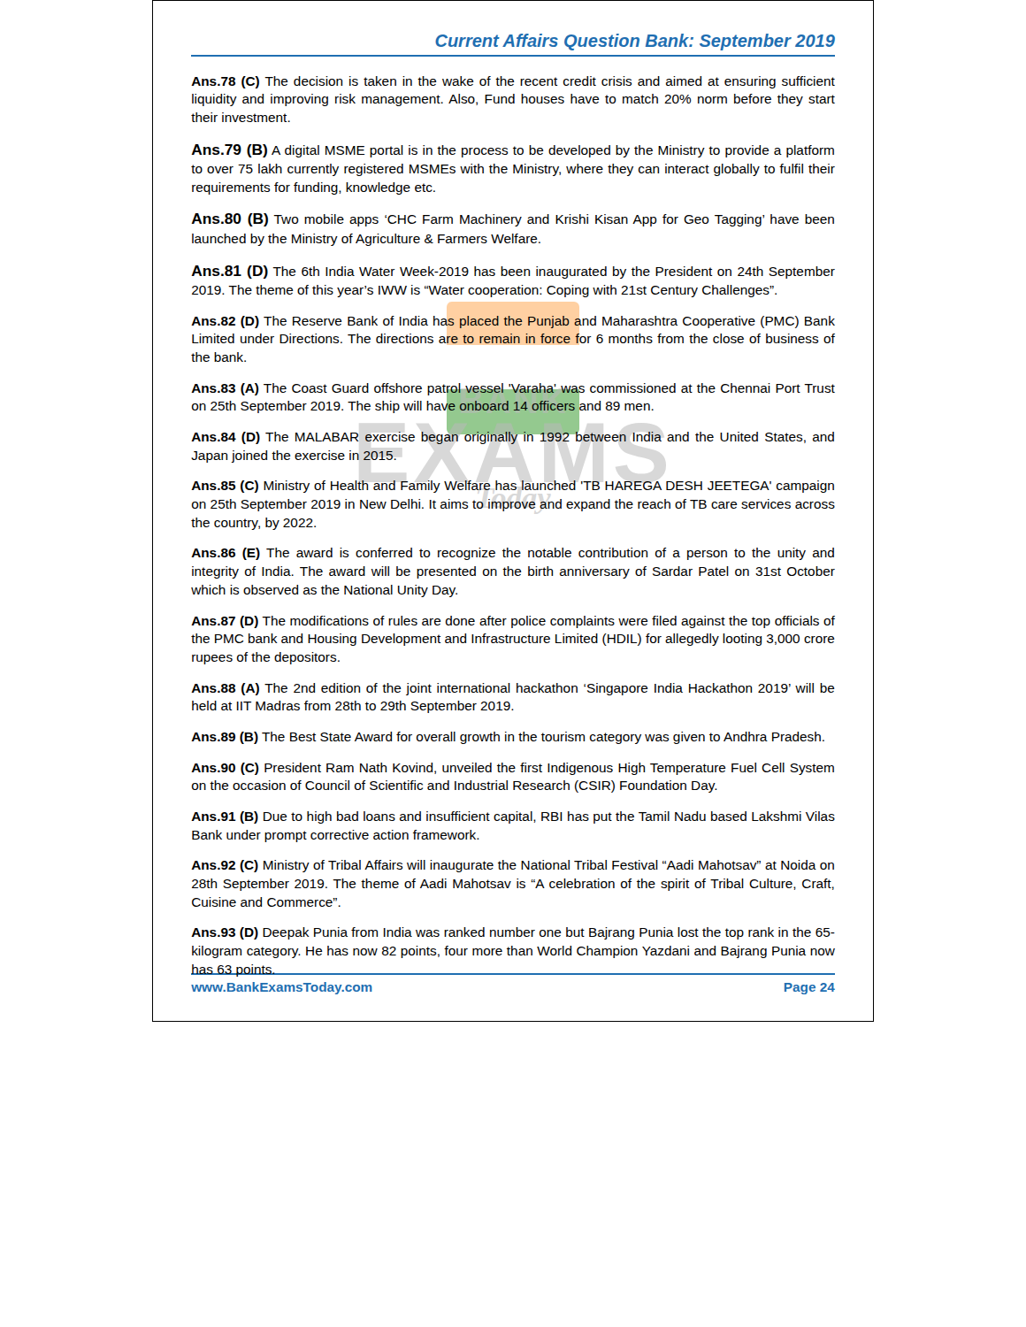Current Affairs Question Bank: September 2019
BANK
EXAMS
Today
Ans.78 (C) The decision is taken in the wake of the recent credit crisis and aimed at ensuring sufficient liquidity and improving risk management. Also, Fund houses have to match 20% norm before they start their investment.
Ans.79 (B) A digital MSME portal is in the process to be developed by the Ministry to provide a platform to over 75 lakh currently registered MSMEs with the Ministry, where they can interact globally to fulfil their requirements for funding, knowledge etc.
Ans.80 (B) Two mobile apps ‘CHC Farm Machinery and Krishi Kisan App for Geo Tagging’ have been launched by the Ministry of Agriculture & Farmers Welfare.
Ans.81 (D) The 6th India Water Week-2019 has been inaugurated by the President on 24th September 2019. The theme of this year’s IWW is “Water cooperation: Coping with 21st Century Challenges”.
Ans.82 (D) The Reserve Bank of India has placed the Punjab and Maharashtra Cooperative (PMC) Bank Limited under Directions. The directions are to remain in force for 6 months from the close of business of the bank.
Ans.83 (A) The Coast Guard offshore patrol vessel 'Varaha' was commissioned at the Chennai Port Trust on 25th September 2019. The ship will have onboard 14 officers and 89 men.
Ans.84 (D) The MALABAR exercise began originally in 1992 between India and the United States, and Japan joined the exercise in 2015.
Ans.85 (C) Ministry of Health and Family Welfare has launched 'TB HAREGA DESH JEETEGA' campaign on 25th September 2019 in New Delhi. It aims to improve and expand the reach of TB care services across the country, by 2022.
Ans.86 (E) The award is conferred to recognize the notable contribution of a person to the unity and integrity of India. The award will be presented on the birth anniversary of Sardar Patel on 31st October which is observed as the National Unity Day.
Ans.87 (D) The modifications of rules are done after police complaints were filed against the top officials of the PMC bank and Housing Development and Infrastructure Limited (HDIL) for allegedly looting 3,000 crore rupees of the depositors.
Ans.88 (A) The 2nd edition of the joint international hackathon ‘Singapore India Hackathon 2019’ will be held at IIT Madras from 28th to 29th September 2019.
Ans.89 (B) The Best State Award for overall growth in the tourism category was given to Andhra Pradesh.
Ans.90 (C) President Ram Nath Kovind, unveiled the first Indigenous High Temperature Fuel Cell System on the occasion of Council of Scientific and Industrial Research (CSIR) Foundation Day.
Ans.91 (B) Due to high bad loans and insufficient capital, RBI has put the Tamil Nadu based Lakshmi Vilas Bank under prompt corrective action framework.
Ans.92 (C) Ministry of Tribal Affairs will inaugurate the National Tribal Festival “Aadi Mahotsav” at Noida on 28th September 2019. The theme of Aadi Mahotsav is “A celebration of the spirit of Tribal Culture, Craft, Cuisine and Commerce”.
Ans.93 (D) Deepak Punia from India was ranked number one but Bajrang Punia lost the top rank in the 65-kilogram category. He has now 82 points, four more than World Champion Yazdani and Bajrang Punia now has 63 points.
www.BankExamsToday.com Page 24